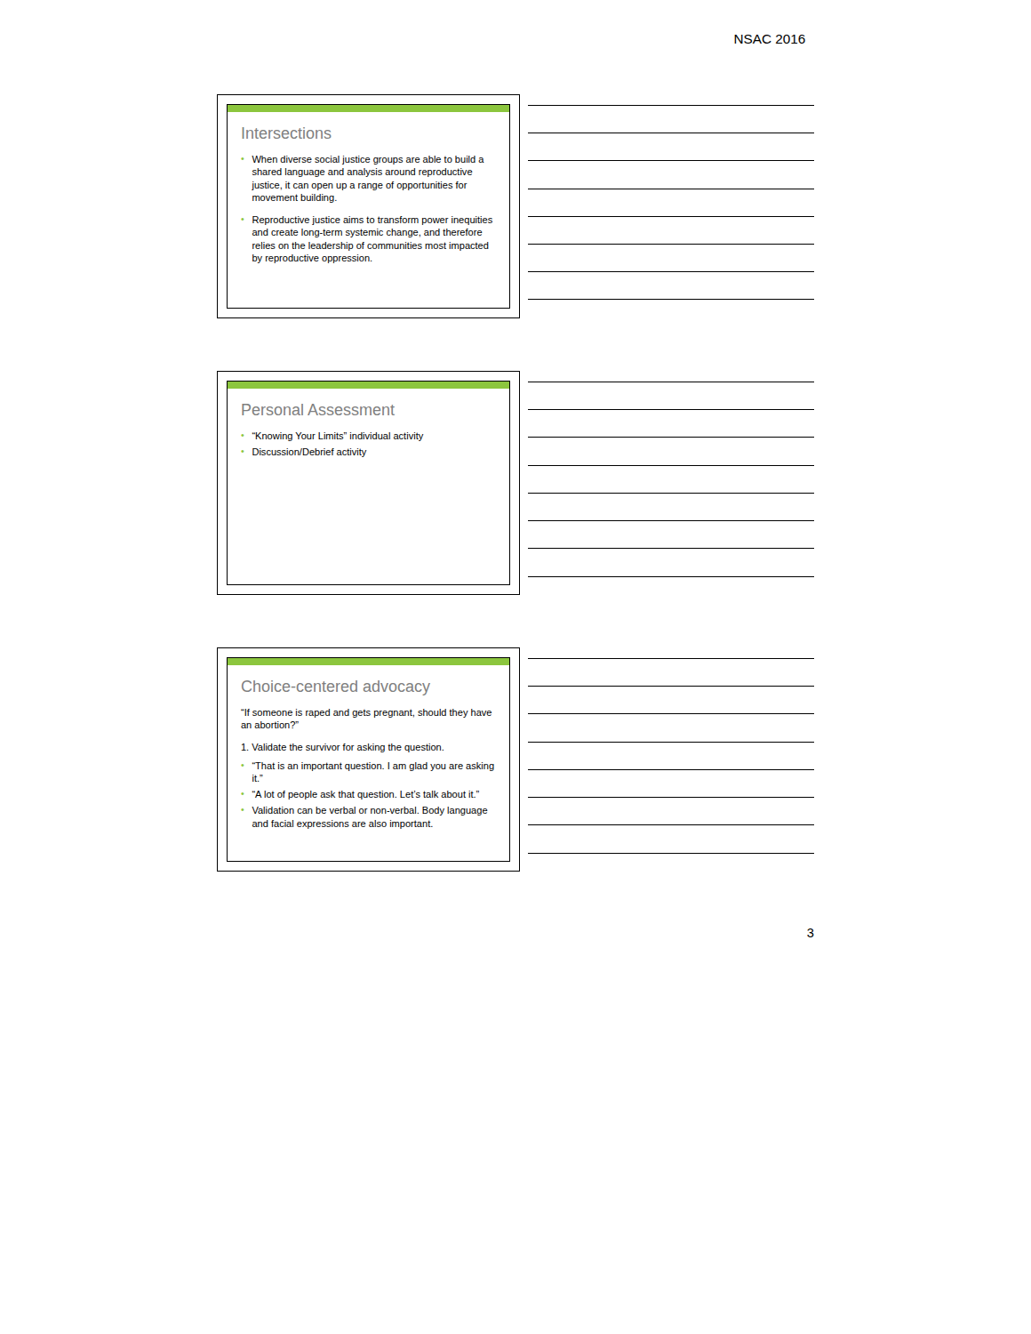NSAC 2016
Intersections
When diverse social justice groups are able to build a shared language and analysis around reproductive justice, it can open up a range of opportunities for movement building.
Reproductive justice aims to transform power inequities and create long-term systemic change, and therefore relies on the leadership of communities most impacted by reproductive oppression.
Personal Assessment
“Knowing Your Limits” individual activity
Discussion/Debrief activity
Choice-centered advocacy
“If someone is raped and gets pregnant, should they have an abortion?”
1. Validate the survivor for asking the question.
“That is an important question. I am glad you are asking it.”
“A lot of people ask that question. Let’s talk about it.”
Validation can be verbal or non-verbal. Body language and facial expressions are also important.
3